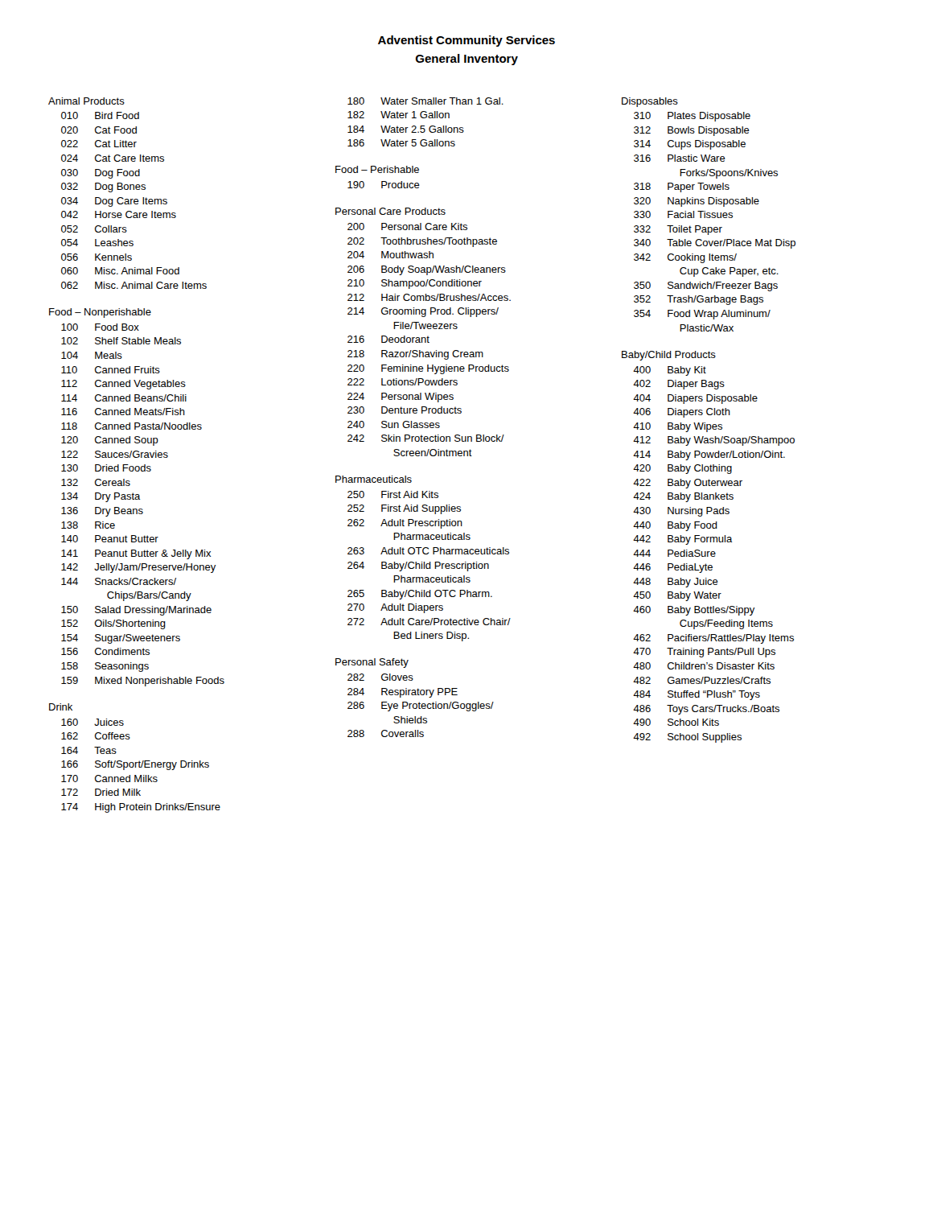Adventist Community Services
General Inventory
Animal Products
010 Bird Food
020 Cat Food
022 Cat Litter
024 Cat Care Items
030 Dog Food
032 Dog Bones
034 Dog Care Items
042 Horse Care Items
052 Collars
054 Leashes
056 Kennels
060 Misc. Animal Food
062 Misc. Animal Care Items
Food – Nonperishable
100 Food Box
102 Shelf Stable Meals
104 Meals
110 Canned Fruits
112 Canned Vegetables
114 Canned Beans/Chili
116 Canned Meats/Fish
118 Canned Pasta/Noodles
120 Canned Soup
122 Sauces/Gravies
130 Dried Foods
132 Cereals
134 Dry Pasta
136 Dry Beans
138 Rice
140 Peanut Butter
141 Peanut Butter & Jelly Mix
142 Jelly/Jam/Preserve/Honey
144 Snacks/Crackers/
Chips/Bars/Candy
150 Salad Dressing/Marinade
152 Oils/Shortening
154 Sugar/Sweeteners
156 Condiments
158 Seasonings
159 Mixed Nonperishable Foods
Drink
160 Juices
162 Coffees
164 Teas
166 Soft/Sport/Energy Drinks
170 Canned Milks
172 Dried Milk
174 High Protein Drinks/Ensure
180 Water Smaller Than 1 Gal.
182 Water 1 Gallon
184 Water 2.5 Gallons
186 Water 5 Gallons
Food – Perishable
190 Produce
Personal Care Products
200 Personal Care Kits
202 Toothbrushes/Toothpaste
204 Mouthwash
206 Body Soap/Wash/Cleaners
210 Shampoo/Conditioner
212 Hair Combs/Brushes/Acces.
214 Grooming Prod. Clippers/
File/Tweezers
216 Deodorant
218 Razor/Shaving Cream
220 Feminine Hygiene Products
222 Lotions/Powders
224 Personal Wipes
230 Denture Products
240 Sun Glasses
242 Skin Protection Sun Block/
Screen/Ointment
Pharmaceuticals
250 First Aid Kits
252 First Aid Supplies
262 Adult Prescription
Pharmaceuticals
263 Adult OTC Pharmaceuticals
264 Baby/Child Prescription
Pharmaceuticals
265 Baby/Child OTC Pharm.
270 Adult Diapers
272 Adult Care/Protective Chair/
Bed Liners Disp.
Personal Safety
282 Gloves
284 Respiratory PPE
286 Eye Protection/Goggles/
Shields
288 Coveralls
Disposables
310 Plates Disposable
312 Bowls Disposable
314 Cups Disposable
316 Plastic Ware
Forks/Spoons/Knives
318 Paper Towels
320 Napkins Disposable
330 Facial Tissues
332 Toilet Paper
340 Table Cover/Place Mat Disp
342 Cooking Items/
Cup Cake Paper, etc.
350 Sandwich/Freezer Bags
352 Trash/Garbage Bags
354 Food Wrap Aluminum/
Plastic/Wax
Baby/Child Products
400 Baby Kit
402 Diaper Bags
404 Diapers Disposable
406 Diapers Cloth
410 Baby Wipes
412 Baby Wash/Soap/Shampoo
414 Baby Powder/Lotion/Oint.
420 Baby Clothing
422 Baby Outerwear
424 Baby Blankets
430 Nursing Pads
440 Baby Food
442 Baby Formula
444 PediaSure
446 PediaLyte
448 Baby Juice
450 Baby Water
460 Baby Bottles/Sippy
Cups/Feeding Items
462 Pacifiers/Rattles/Play Items
470 Training Pants/Pull Ups
480 Children’s Disaster Kits
482 Games/Puzzles/Crafts
484 Stuffed “Plush” Toys
486 Toys Cars/Trucks./Boats
490 School Kits
492 School Supplies